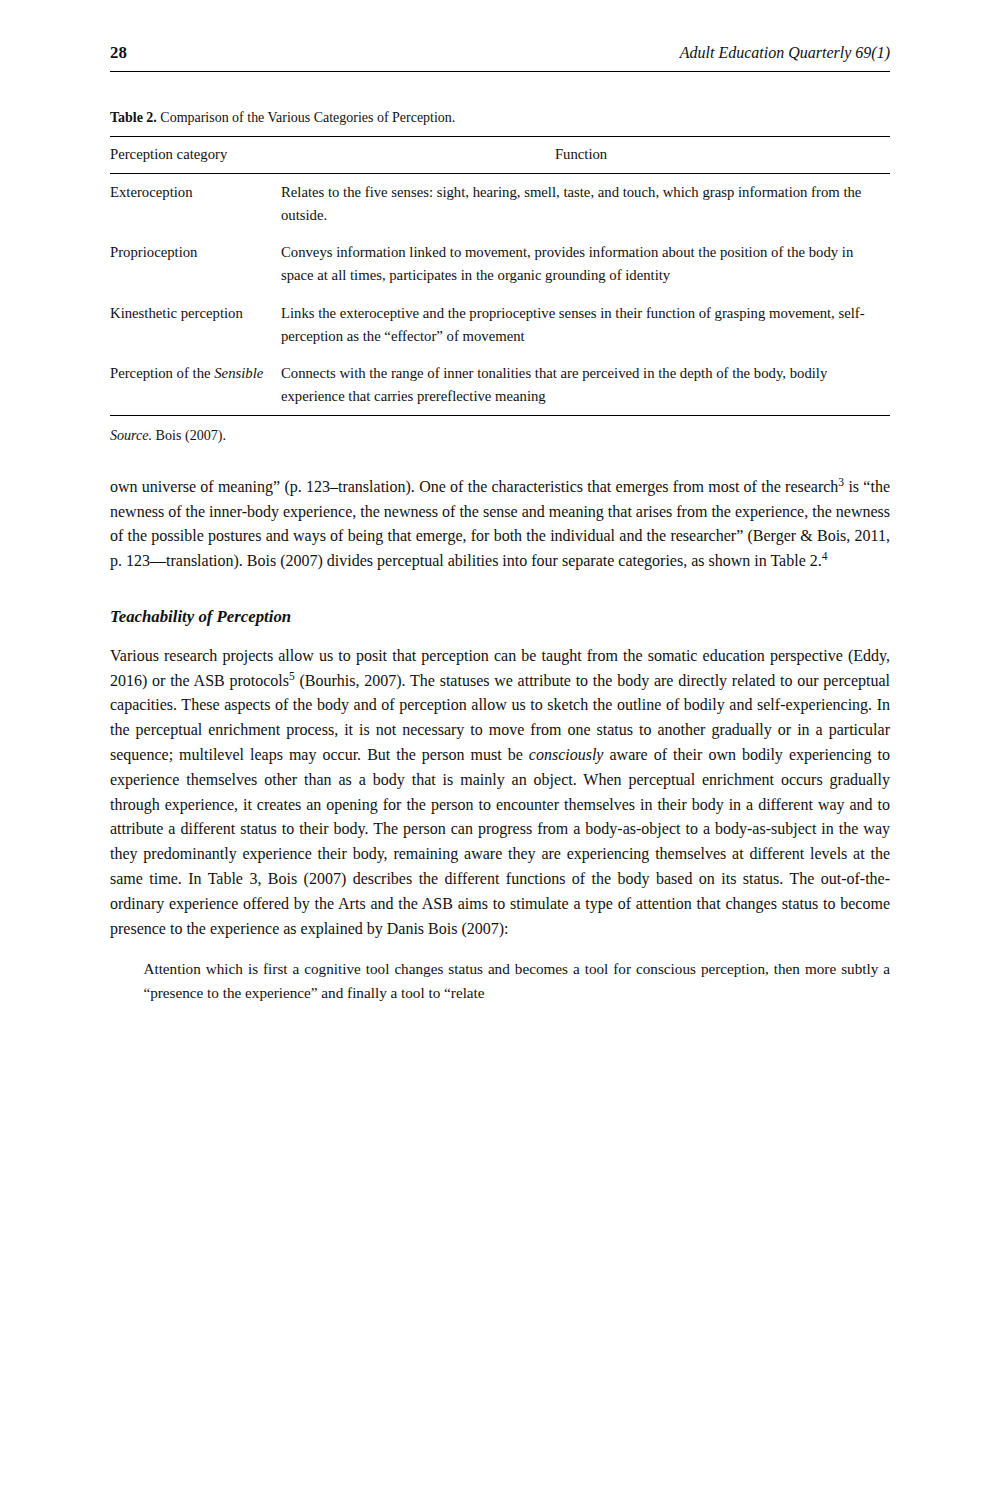28 Adult Education Quarterly 69(1)
Table 2. Comparison of the Various Categories of Perception.
| Perception category | Function |
| --- | --- |
| Exteroception | Relates to the five senses: sight, hearing, smell, taste, and touch, which grasp information from the outside. |
| Proprioception | Conveys information linked to movement, provides information about the position of the body in space at all times, participates in the organic grounding of identity |
| Kinesthetic perception | Links the exteroceptive and the proprioceptive senses in their function of grasping movement, self-perception as the “effector” of movement |
| Perception of the Sensible | Connects with the range of inner tonalities that are perceived in the depth of the body, bodily experience that carries prereflective meaning |
Source. Bois (2007).
own universe of meaning” (p. 123–translation). One of the characteristics that emerges from most of the research3 is “the newness of the inner-body experience, the newness of the sense and meaning that arises from the experience, the newness of the possible postures and ways of being that emerge, for both the individual and the researcher” (Berger & Bois, 2011, p. 123—translation). Bois (2007) divides perceptual abilities into four separate categories, as shown in Table 2.4
Teachability of Perception
Various research projects allow us to posit that perception can be taught from the somatic education perspective (Eddy, 2016) or the ASB protocols5 (Bourhis, 2007). The statuses we attribute to the body are directly related to our perceptual capacities. These aspects of the body and of perception allow us to sketch the outline of bodily and self-experiencing. In the perceptual enrichment process, it is not necessary to move from one status to another gradually or in a particular sequence; multilevel leaps may occur. But the person must be consciously aware of their own bodily experiencing to experience themselves other than as a body that is mainly an object. When perceptual enrichment occurs gradually through experience, it creates an opening for the person to encounter themselves in their body in a different way and to attribute a different status to their body. The person can progress from a body-as-object to a body-as-subject in the way they predominantly experience their body, remaining aware they are experiencing themselves at different levels at the same time. In Table 3, Bois (2007) describes the different functions of the body based on its status. The out-of-the-ordinary experience offered by the Arts and the ASB aims to stimulate a type of attention that changes status to become presence to the experience as explained by Danis Bois (2007):
Attention which is first a cognitive tool changes status and becomes a tool for conscious perception, then more subtly a “presence to the experience” and finally a tool to “relate